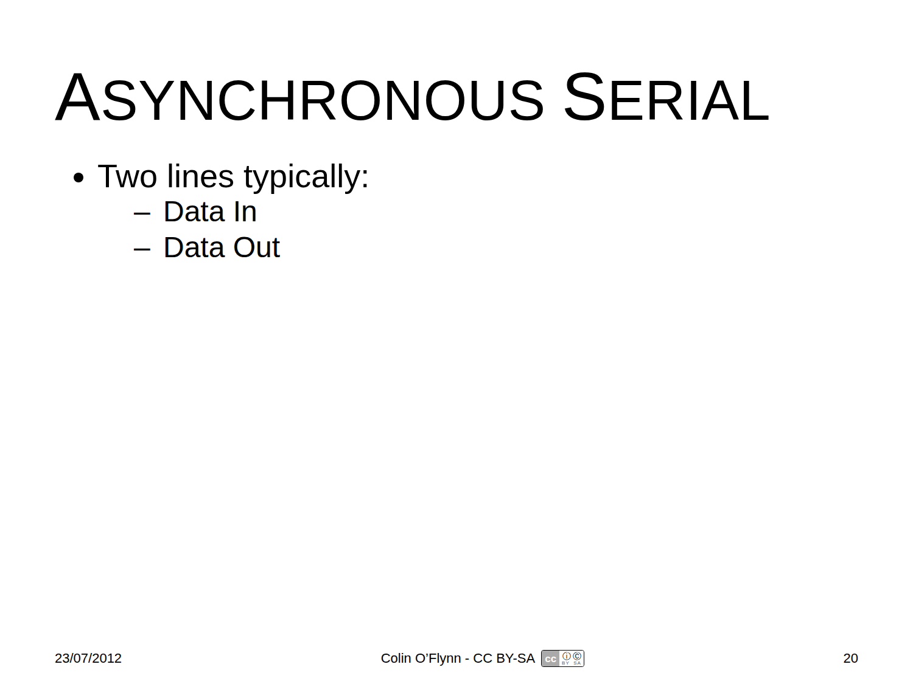Asynchronous Serial
Two lines typically:
Data In
Data Out
23/07/2012
Colin O’Flynn - CC BY-SA cc ⓘⒸ BY SA
20